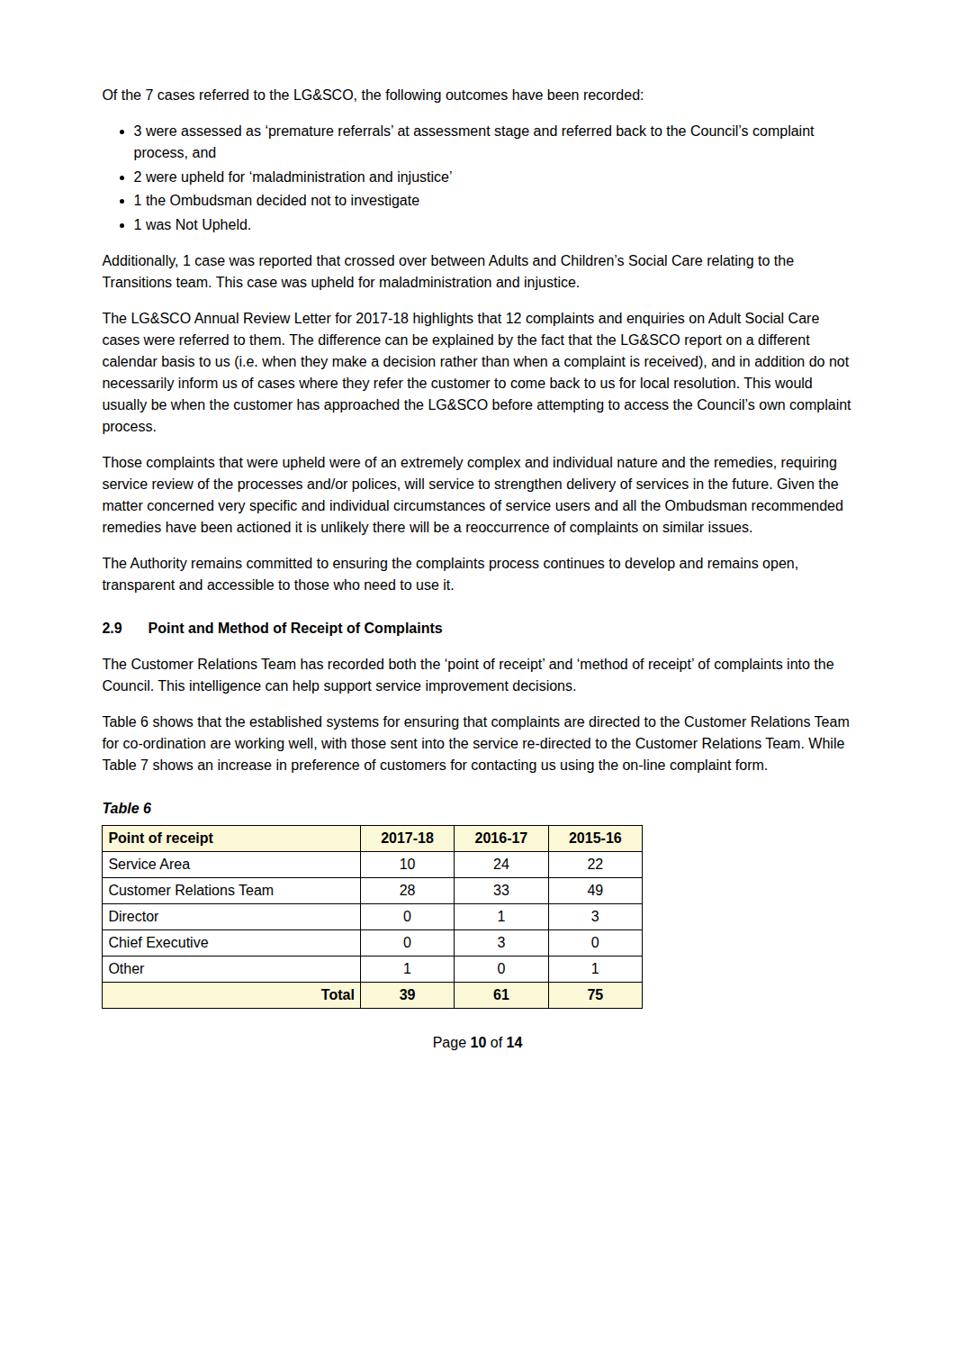Of the 7 cases referred to the LG&SCO, the following outcomes have been recorded:
3 were assessed as ‘premature referrals’ at assessment stage and referred back to the Council’s complaint process, and
2 were upheld for ‘maladministration and injustice’
1 the Ombudsman decided not to investigate
1 was Not Upheld.
Additionally, 1 case was reported that crossed over between Adults and Children’s Social Care relating to the Transitions team. This case was upheld for maladministration and injustice.
The LG&SCO Annual Review Letter for 2017-18 highlights that 12 complaints and enquiries on Adult Social Care cases were referred to them. The difference can be explained by the fact that the LG&SCO report on a different calendar basis to us (i.e. when they make a decision rather than when a complaint is received), and in addition do not necessarily inform us of cases where they refer the customer to come back to us for local resolution. This would usually be when the customer has approached the LG&SCO before attempting to access the Council’s own complaint process.
Those complaints that were upheld were of an extremely complex and individual nature and the remedies, requiring service review of the processes and/or polices, will service to strengthen delivery of services in the future. Given the matter concerned very specific and individual circumstances of service users and all the Ombudsman recommended remedies have been actioned it is unlikely there will be a reoccurrence of complaints on similar issues.
The Authority remains committed to ensuring the complaints process continues to develop and remains open, transparent and accessible to those who need to use it.
2.9 Point and Method of Receipt of Complaints
The Customer Relations Team has recorded both the ‘point of receipt’ and ‘method of receipt’ of complaints into the Council. This intelligence can help support service improvement decisions.
Table 6 shows that the established systems for ensuring that complaints are directed to the Customer Relations Team for co-ordination are working well, with those sent into the service re-directed to the Customer Relations Team. While Table 7 shows an increase in preference of customers for contacting us using the on-line complaint form.
Table 6
| Point of receipt | 2017-18 | 2016-17 | 2015-16 |
| --- | --- | --- | --- |
| Service Area | 10 | 24 | 22 |
| Customer Relations Team | 28 | 33 | 49 |
| Director | 0 | 1 | 3 |
| Chief Executive | 0 | 3 | 0 |
| Other | 1 | 0 | 1 |
| Total | 39 | 61 | 75 |
Page 10 of 14